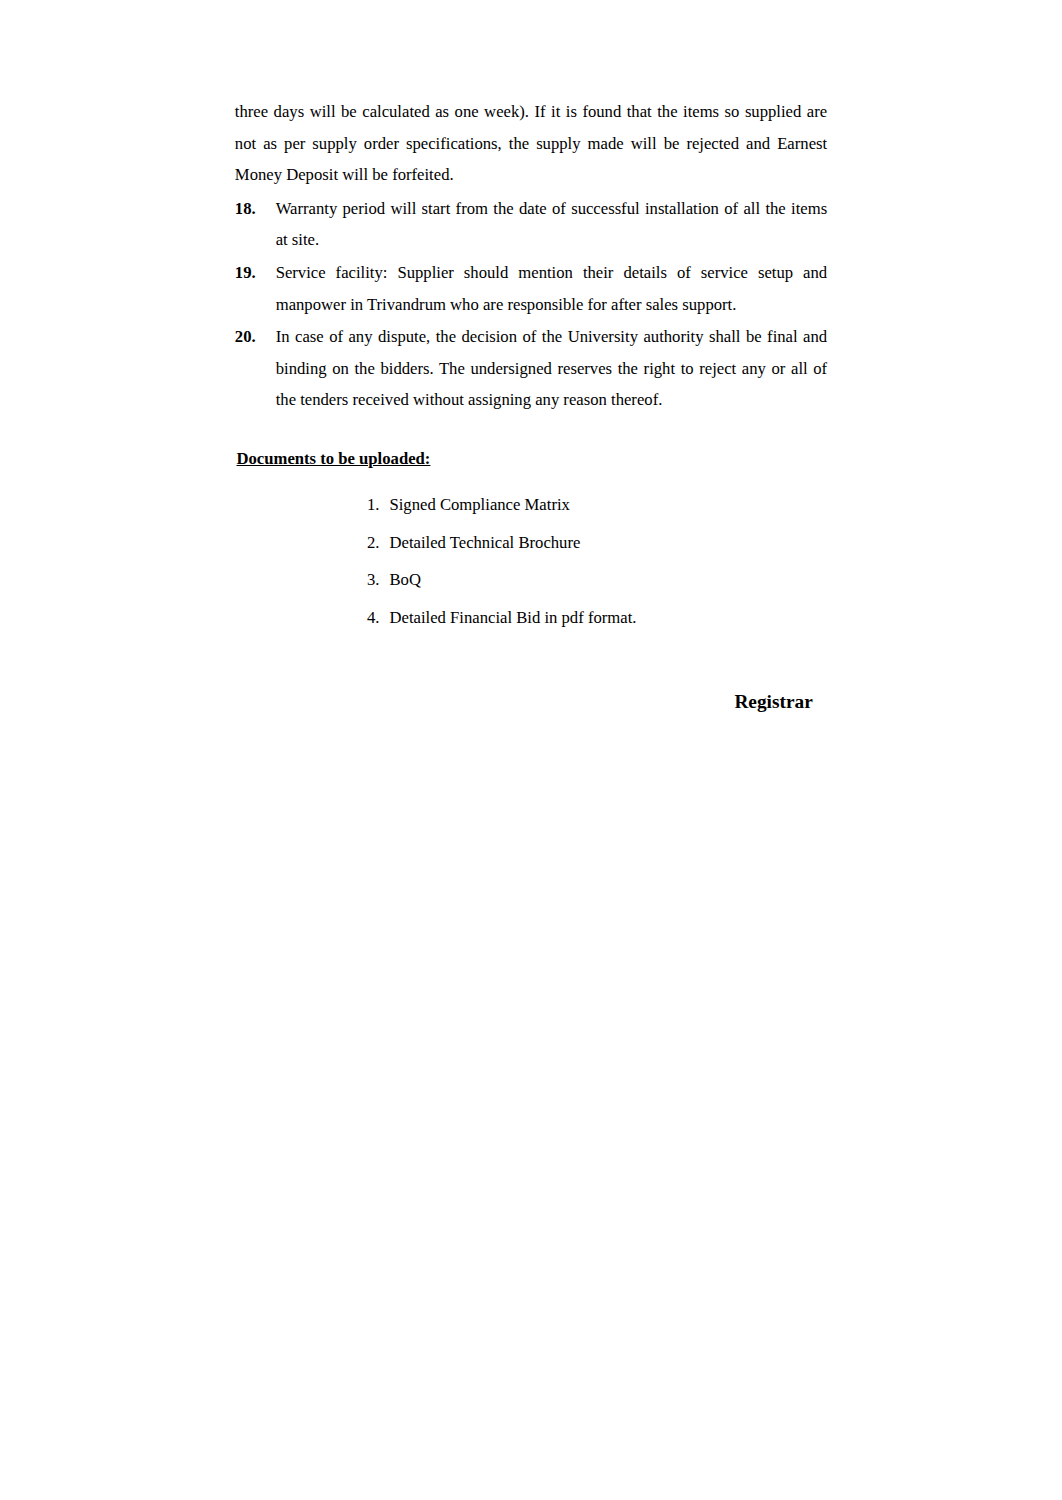three days will be calculated as one week). If it is found that the items so supplied are not as per supply order specifications, the supply made will be rejected and Earnest Money Deposit will be forfeited.
18. Warranty period will start from the date of successful installation of all the items at site.
19. Service facility: Supplier should mention their details of service setup and manpower in Trivandrum who are responsible for after sales support.
20. In case of any dispute, the decision of the University authority shall be final and binding on the bidders. The undersigned reserves the right to reject any or all of the tenders received without assigning any reason thereof.
Documents to be uploaded:
Signed Compliance Matrix
Detailed Technical Brochure
BoQ
Detailed Financial Bid in pdf format.
Registrar